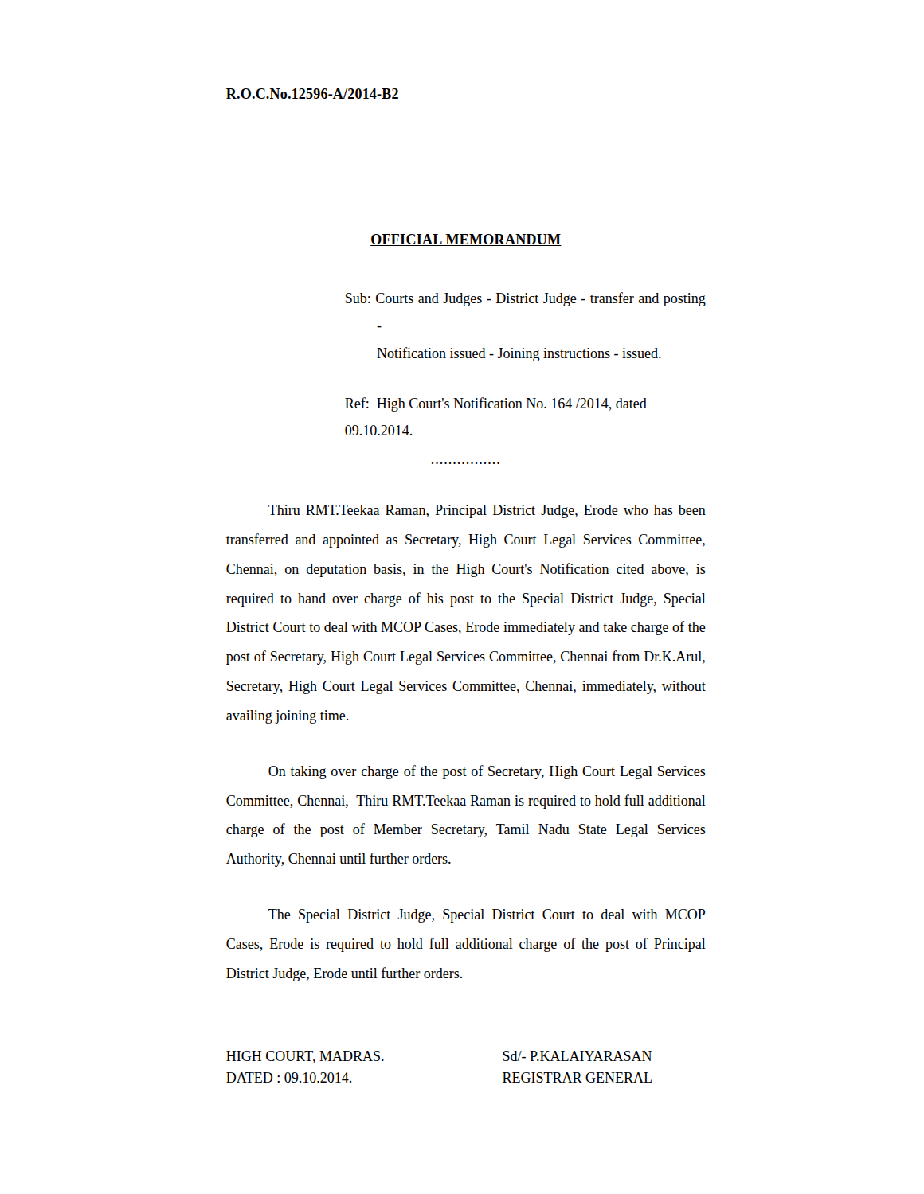R.O.C.No.12596-A/2014-B2
OFFICIAL MEMORANDUM
Sub: Courts and Judges - District Judge - transfer and posting - Notification issued - Joining instructions - issued.
Ref: High Court's Notification No. 164 /2014, dated 09.10.2014.
................
Thiru RMT.Teekaa Raman, Principal District Judge, Erode who has been transferred and appointed as Secretary, High Court Legal Services Committee, Chennai, on deputation basis, in the High Court's Notification cited above, is required to hand over charge of his post to the Special District Judge, Special District Court to deal with MCOP Cases, Erode immediately and take charge of the post of Secretary, High Court Legal Services Committee, Chennai from Dr.K.Arul, Secretary, High Court Legal Services Committee, Chennai, immediately, without availing joining time.
On taking over charge of the post of Secretary, High Court Legal Services Committee, Chennai, Thiru RMT.Teekaa Raman is required to hold full additional charge of the post of Member Secretary, Tamil Nadu State Legal Services Authority, Chennai until further orders.
The Special District Judge, Special District Court to deal with MCOP Cases, Erode is required to hold full additional charge of the post of Principal District Judge, Erode until further orders.
| HIGH COURT, MADRAS. DATED : 09.10.2014. | Sd/- P.KALAIYARASAN REGISTRAR GENERAL |